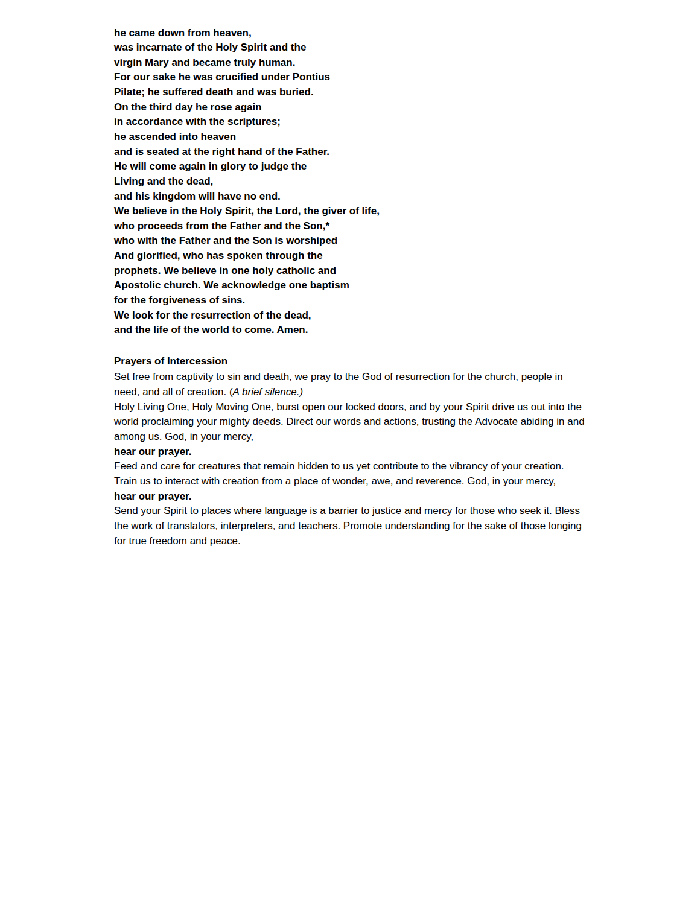he came down from heaven,
was incarnate of the Holy Spirit and the
virgin Mary and became truly human.
For our sake he was crucified under Pontius
Pilate; he suffered death and was buried.
On the third day he rose again
in accordance with the scriptures;
he ascended into heaven
and is seated at the right hand of the Father.
He will come again in glory to judge the
Living and the dead,
and his kingdom will have no end.
We believe in the Holy Spirit, the Lord, the giver of life,
who proceeds from the Father and the Son,*
who with the Father and the Son is worshiped
And glorified, who has spoken through the
prophets. We believe in one holy catholic and
Apostolic church. We acknowledge one baptism
for the forgiveness of sins.
We look for the resurrection of the dead,
and the life of the world to come. Amen.
Prayers of Intercession
Set free from captivity to sin and death, we pray to the God of resurrection for the church, people in need, and all of creation. (A brief silence.)
Holy Living One, Holy Moving One, burst open our locked doors, and by your Spirit drive us out into the world proclaiming your mighty deeds. Direct our words and actions, trusting the Advocate abiding in and among us. God, in your mercy,
hear our prayer.
Feed and care for creatures that remain hidden to us yet contribute to the vibrancy of your creation. Train us to interact with creation from a place of wonder, awe, and reverence. God, in your mercy,
hear our prayer.
Send your Spirit to places where language is a barrier to justice and mercy for those who seek it. Bless the work of translators, interpreters, and teachers. Promote understanding for the sake of those longing for true freedom and peace.